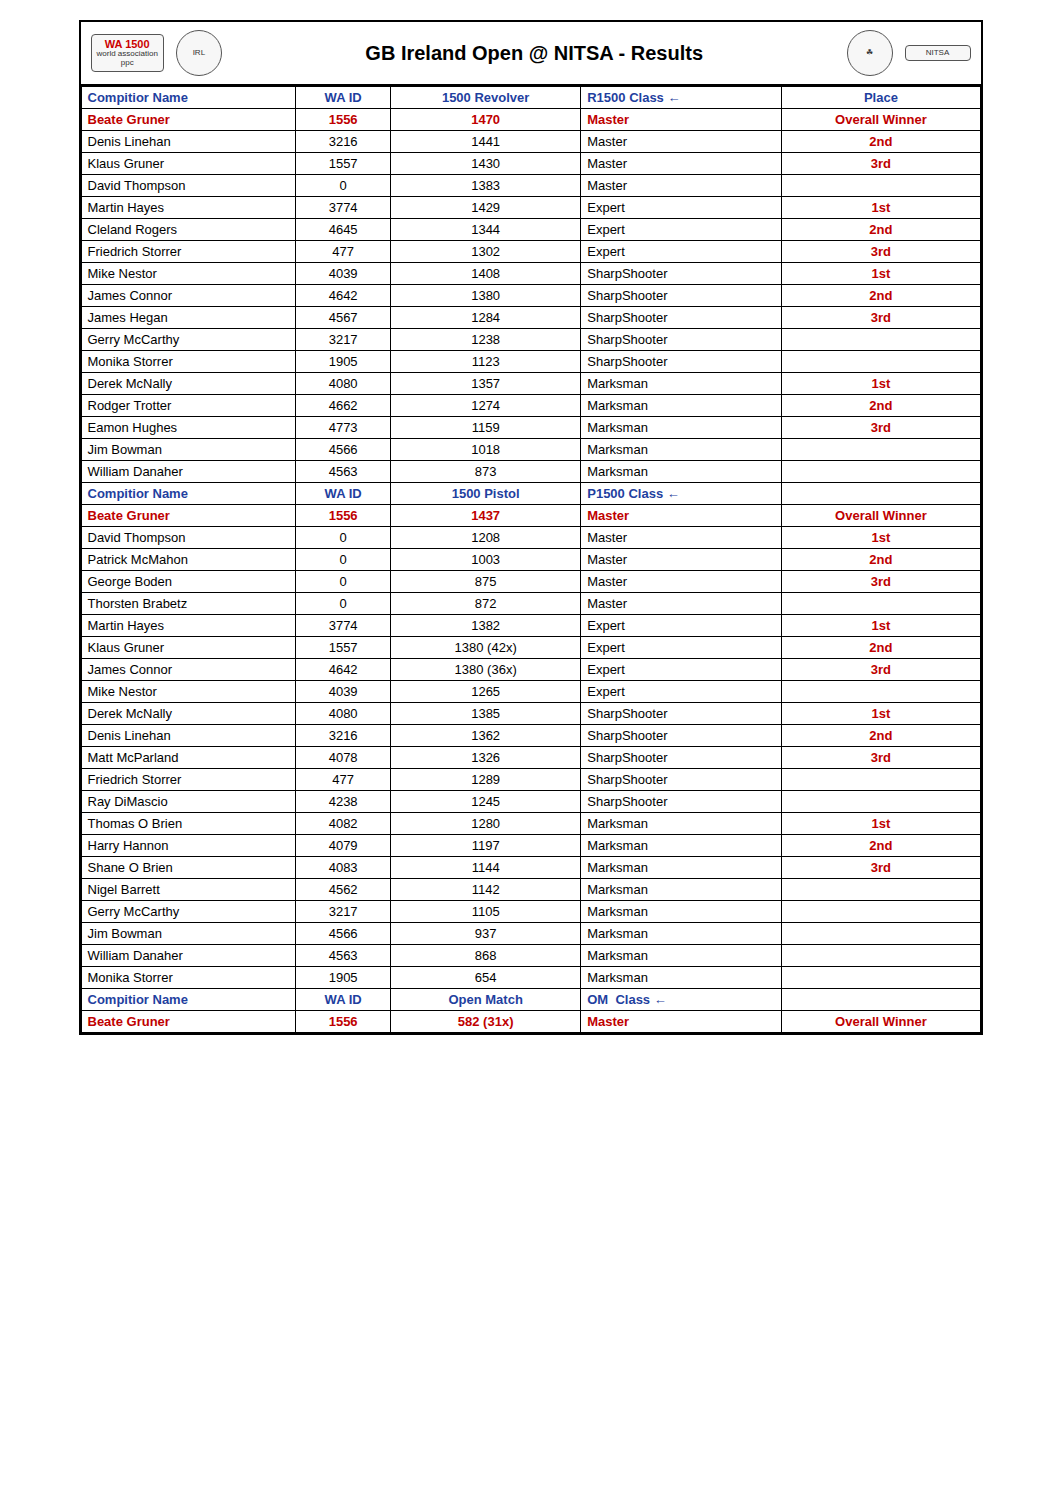WA 1500world association
ppc IRL
GB Ireland Open @ NITSA - Results
☘ NITSA
| Compitior Name | WA ID | 1500 Revolver | R1500 Class ← | Place |
| --- | --- | --- | --- | --- |
| Beate Gruner | 1556 | 1470 | Master | Overall Winner |
| Denis Linehan | 3216 | 1441 | Master | 2nd |
| Klaus Gruner | 1557 | 1430 | Master | 3rd |
| David Thompson | 0 | 1383 | Master | |
| Martin Hayes | 3774 | 1429 | Expert | 1st |
| Cleland Rogers | 4645 | 1344 | Expert | 2nd |
| Friedrich Storrer | 477 | 1302 | Expert | 3rd |
| Mike Nestor | 4039 | 1408 | SharpShooter | 1st |
| James Connor | 4642 | 1380 | SharpShooter | 2nd |
| James Hegan | 4567 | 1284 | SharpShooter | 3rd |
| Gerry McCarthy | 3217 | 1238 | SharpShooter | |
| Monika Storrer | 1905 | 1123 | SharpShooter | |
| Derek McNally | 4080 | 1357 | Marksman | 1st |
| Rodger Trotter | 4662 | 1274 | Marksman | 2nd |
| Eamon Hughes | 4773 | 1159 | Marksman | 3rd |
| Jim Bowman | 4566 | 1018 | Marksman | |
| William Danaher | 4563 | 873 | Marksman | |
| Compitior Name | WA ID | 1500 Pistol | P1500 Class ← | |
| Beate Gruner | 1556 | 1437 | Master | Overall Winner |
| David Thompson | 0 | 1208 | Master | 1st |
| Patrick McMahon | 0 | 1003 | Master | 2nd |
| George Boden | 0 | 875 | Master | 3rd |
| Thorsten Brabetz | 0 | 872 | Master | |
| Martin Hayes | 3774 | 1382 | Expert | 1st |
| Klaus Gruner | 1557 | 1380 (42x) | Expert | 2nd |
| James Connor | 4642 | 1380 (36x) | Expert | 3rd |
| Mike Nestor | 4039 | 1265 | Expert | |
| Derek McNally | 4080 | 1385 | SharpShooter | 1st |
| Denis Linehan | 3216 | 1362 | SharpShooter | 2nd |
| Matt McParland | 4078 | 1326 | SharpShooter | 3rd |
| Friedrich Storrer | 477 | 1289 | SharpShooter | |
| Ray DiMascio | 4238 | 1245 | SharpShooter | |
| Thomas O Brien | 4082 | 1280 | Marksman | 1st |
| Harry Hannon | 4079 | 1197 | Marksman | 2nd |
| Shane O Brien | 4083 | 1144 | Marksman | 3rd |
| Nigel Barrett | 4562 | 1142 | Marksman | |
| Gerry McCarthy | 3217 | 1105 | Marksman | |
| Jim Bowman | 4566 | 937 | Marksman | |
| William Danaher | 4563 | 868 | Marksman | |
| Monika Storrer | 1905 | 654 | Marksman | |
| Compitior Name | WA ID | Open Match | OM Class ← | |
| Beate Gruner | 1556 | 582 (31x) | Master | Overall Winner |